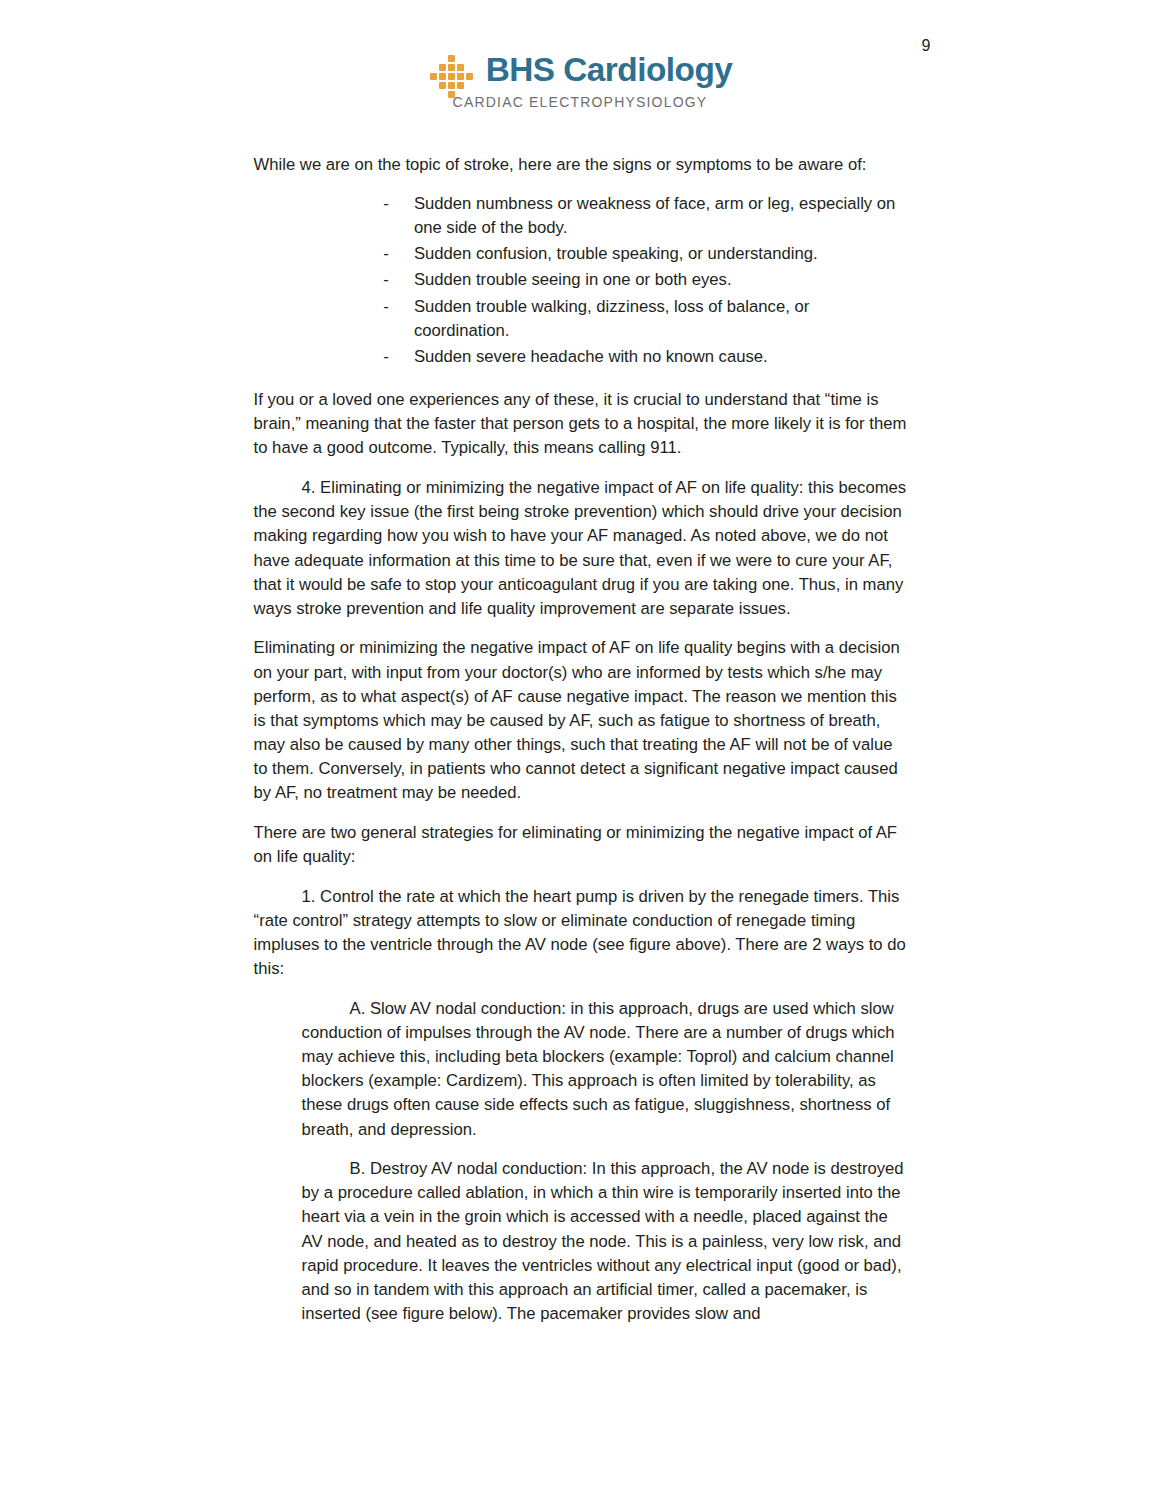9
BHS Cardiology
CARDIAC ELECTROPHYSIOLOGY
While we are on the topic of stroke, here are the signs or symptoms to be aware of:
Sudden numbness or weakness of face, arm or leg, especially on one side of the body.
Sudden confusion, trouble speaking, or understanding.
Sudden trouble seeing in one or both eyes.
Sudden trouble walking, dizziness, loss of balance, or coordination.
Sudden severe headache with no known cause.
If you or a loved one experiences any of these, it is crucial to understand that “time is brain,” meaning that the faster that person gets to a hospital, the more likely it is for them to have a good outcome. Typically, this means calling 911.
4. Eliminating or minimizing the negative impact of AF on life quality: this becomes the second key issue (the first being stroke prevention) which should drive your decision making regarding how you wish to have your AF managed. As noted above, we do not have adequate information at this time to be sure that, even if we were to cure your AF, that it would be safe to stop your anticoagulant drug if you are taking one. Thus, in many ways stroke prevention and life quality improvement are separate issues.
Eliminating or minimizing the negative impact of AF on life quality begins with a decision on your part, with input from your doctor(s) who are informed by tests which s/he may perform, as to what aspect(s) of AF cause negative impact. The reason we mention this is that symptoms which may be caused by AF, such as fatigue to shortness of breath, may also be caused by many other things, such that treating the AF will not be of value to them. Conversely, in patients who cannot detect a significant negative impact caused by AF, no treatment may be needed.
There are two general strategies for eliminating or minimizing the negative impact of AF on life quality:
1. Control the rate at which the heart pump is driven by the renegade timers. This “rate control” strategy attempts to slow or eliminate conduction of renegade timing impluses to the ventricle through the AV node (see figure above). There are 2 ways to do this:
A. Slow AV nodal conduction: in this approach, drugs are used which slow conduction of impulses through the AV node. There are a number of drugs which may achieve this, including beta blockers (example: Toprol) and calcium channel blockers (example: Cardizem). This approach is often limited by tolerability, as these drugs often cause side effects such as fatigue, sluggishness, shortness of breath, and depression.
B. Destroy AV nodal conduction: In this approach, the AV node is destroyed by a procedure called ablation, in which a thin wire is temporarily inserted into the heart via a vein in the groin which is accessed with a needle, placed against the AV node, and heated as to destroy the node. This is a painless, very low risk, and rapid procedure. It leaves the ventricles without any electrical input (good or bad), and so in tandem with this approach an artificial timer, called a pacemaker, is inserted (see figure below). The pacemaker provides slow and